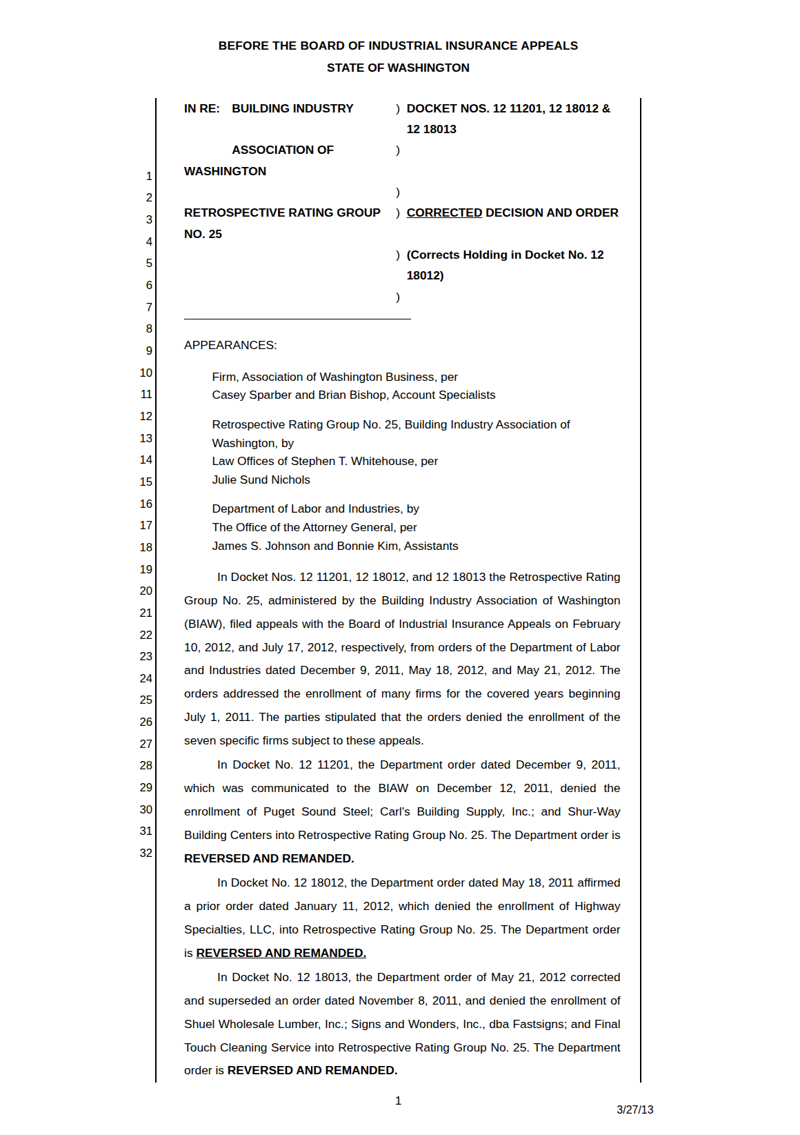BEFORE THE BOARD OF INDUSTRIAL INSURANCE APPEALS
STATE OF WASHINGTON
1
2
3
4
5
6
7
8
9
10
11
12
13
14
15
16
17
18
19
20
21
22
23
24
25
26
27
28
29
30
31
32
| IN RE: BUILDING INDUSTRY | ) | DOCKET NOS. 12 11201, 12 18012 & 12 18013 |
| ASSOCIATION OF WASHINGTON | ) | |
| | ) | |
| RETROSPECTIVE RATING GROUP NO. 25 | ) | CORRECTED DECISION AND ORDER |
| | ) | (Corrects Holding in Docket No. 12 18012) |
| | ) | |
APPEARANCES:
Firm, Association of Washington Business, per
Casey Sparber and Brian Bishop, Account Specialists
Retrospective Rating Group No. 25, Building Industry Association of Washington, by
Law Offices of Stephen T. Whitehouse, per
Julie Sund Nichols
Department of Labor and Industries, by
The Office of the Attorney General, per
James S. Johnson and Bonnie Kim, Assistants
In Docket Nos. 12 11201, 12 18012, and 12 18013 the Retrospective Rating Group No. 25, administered by the Building Industry Association of Washington (BIAW), filed appeals with the Board of Industrial Insurance Appeals on February 10, 2012, and July 17, 2012, respectively, from orders of the Department of Labor and Industries dated December 9, 2011, May 18, 2012, and May 21, 2012. The orders addressed the enrollment of many firms for the covered years beginning July 1, 2011. The parties stipulated that the orders denied the enrollment of the seven specific firms subject to these appeals.
In Docket No. 12 11201, the Department order dated December 9, 2011, which was communicated to the BIAW on December 12, 2011, denied the enrollment of Puget Sound Steel; Carl's Building Supply, Inc.; and Shur-Way Building Centers into Retrospective Rating Group No. 25. The Department order is REVERSED AND REMANDED.
In Docket No. 12 18012, the Department order dated May 18, 2011 affirmed a prior order dated January 11, 2012, which denied the enrollment of Highway Specialties, LLC, into Retrospective Rating Group No. 25. The Department order is REVERSED AND REMANDED.
In Docket No. 12 18013, the Department order of May 21, 2012 corrected and superseded an order dated November 8, 2011, and denied the enrollment of Shuel Wholesale Lumber, Inc.; Signs and Wonders, Inc., dba Fastsigns; and Final Touch Cleaning Service into Retrospective Rating Group No. 25. The Department order is REVERSED AND REMANDED.
1
3/27/13